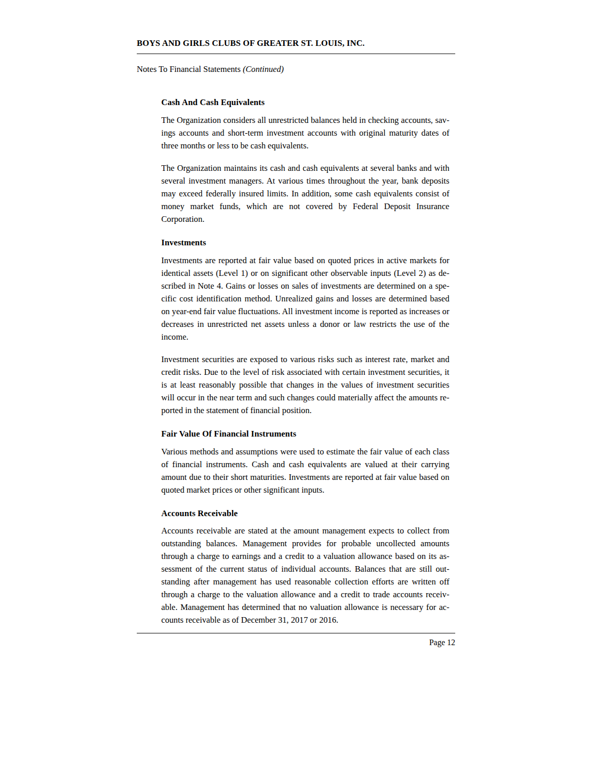BOYS AND GIRLS CLUBS OF GREATER ST. LOUIS, INC.
Notes To Financial Statements (Continued)
Cash And Cash Equivalents
The Organization considers all unrestricted balances held in checking accounts, savings accounts and short-term investment accounts with original maturity dates of three months or less to be cash equivalents.
The Organization maintains its cash and cash equivalents at several banks and with several investment managers. At various times throughout the year, bank deposits may exceed federally insured limits. In addition, some cash equivalents consist of money market funds, which are not covered by Federal Deposit Insurance Corporation.
Investments
Investments are reported at fair value based on quoted prices in active markets for identical assets (Level 1) or on significant other observable inputs (Level 2) as described in Note 4. Gains or losses on sales of investments are determined on a specific cost identification method. Unrealized gains and losses are determined based on year-end fair value fluctuations. All investment income is reported as increases or decreases in unrestricted net assets unless a donor or law restricts the use of the income.
Investment securities are exposed to various risks such as interest rate, market and credit risks. Due to the level of risk associated with certain investment securities, it is at least reasonably possible that changes in the values of investment securities will occur in the near term and such changes could materially affect the amounts reported in the statement of financial position.
Fair Value Of Financial Instruments
Various methods and assumptions were used to estimate the fair value of each class of financial instruments. Cash and cash equivalents are valued at their carrying amount due to their short maturities. Investments are reported at fair value based on quoted market prices or other significant inputs.
Accounts Receivable
Accounts receivable are stated at the amount management expects to collect from outstanding balances. Management provides for probable uncollected amounts through a charge to earnings and a credit to a valuation allowance based on its assessment of the current status of individual accounts. Balances that are still outstanding after management has used reasonable collection efforts are written off through a charge to the valuation allowance and a credit to trade accounts receivable. Management has determined that no valuation allowance is necessary for accounts receivable as of December 31, 2017 or 2016.
Page 12